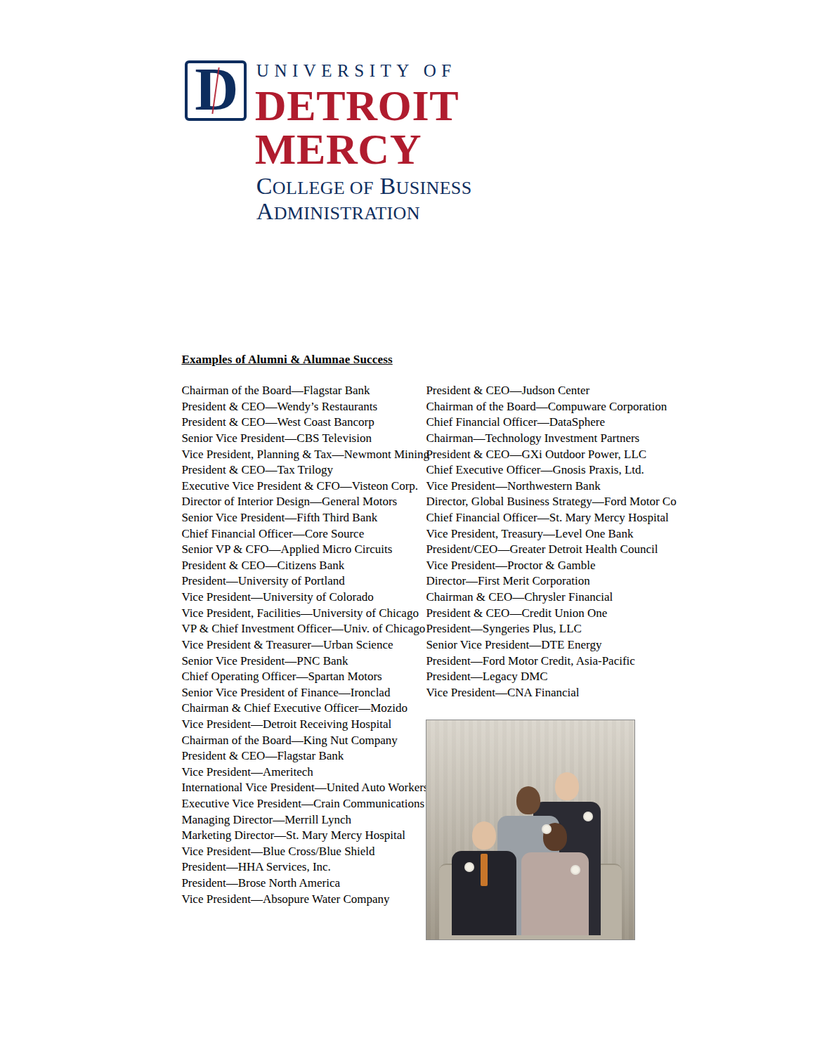D
UNIVERSITY OF
DETROIT MERCY
COLLEGE OF BUSINESS ADMINISTRATION
Examples of Alumni & Alumnae Success
Chairman of the Board—Flagstar Bank
President & CEO—Wendy’s Restaurants
President & CEO—West Coast Bancorp
Senior Vice President—CBS Television
Vice President, Planning & Tax—Newmont Mining
President & CEO—Tax Trilogy
Executive Vice President & CFO—Visteon Corp.
Director of Interior Design—General Motors
Senior Vice President—Fifth Third Bank
Chief Financial Officer—Core Source
Senior VP & CFO—Applied Micro Circuits
President & CEO—Citizens Bank
President—University of Portland
Vice President—University of Colorado
Vice President, Facilities—University of Chicago
VP & Chief Investment Officer—Univ. of Chicago
Vice President & Treasurer—Urban Science
Senior Vice President—PNC Bank
Chief Operating Officer—Spartan Motors
Senior Vice President of Finance—Ironclad
Chairman & Chief Executive Officer—Mozido
Vice President—Detroit Receiving Hospital
Chairman of the Board—King Nut Company
President & CEO—Flagstar Bank
Vice President—Ameritech
International Vice President—United Auto Workers
Executive Vice President—Crain Communications
Managing Director—Merrill Lynch
Marketing Director—St. Mary Mercy Hospital
Vice President—Blue Cross/Blue Shield
President—HHA Services, Inc.
President—Brose North America
Vice President—Absopure Water Company
President & CEO—Judson Center
Chairman of the Board—Compuware Corporation
Chief Financial Officer—DataSphere
Chairman—Technology Investment Partners
President & CEO—GXi Outdoor Power, LLC
Chief Executive Officer—Gnosis Praxis, Ltd.
Vice President—Northwestern Bank
Director, Global Business Strategy—Ford Motor Co
Chief Financial Officer—St. Mary Mercy Hospital
Vice President, Treasury—Level One Bank
President/CEO—Greater Detroit Health Council
Vice President—Proctor & Gamble
Director—First Merit Corporation
Chairman & CEO—Chrysler Financial
President & CEO—Credit Union One
President—Syngeries Plus, LLC
Senior Vice President—DTE Energy
President—Ford Motor Credit, Asia-Pacific
President—Legacy DMC
Vice President—CNA Financial